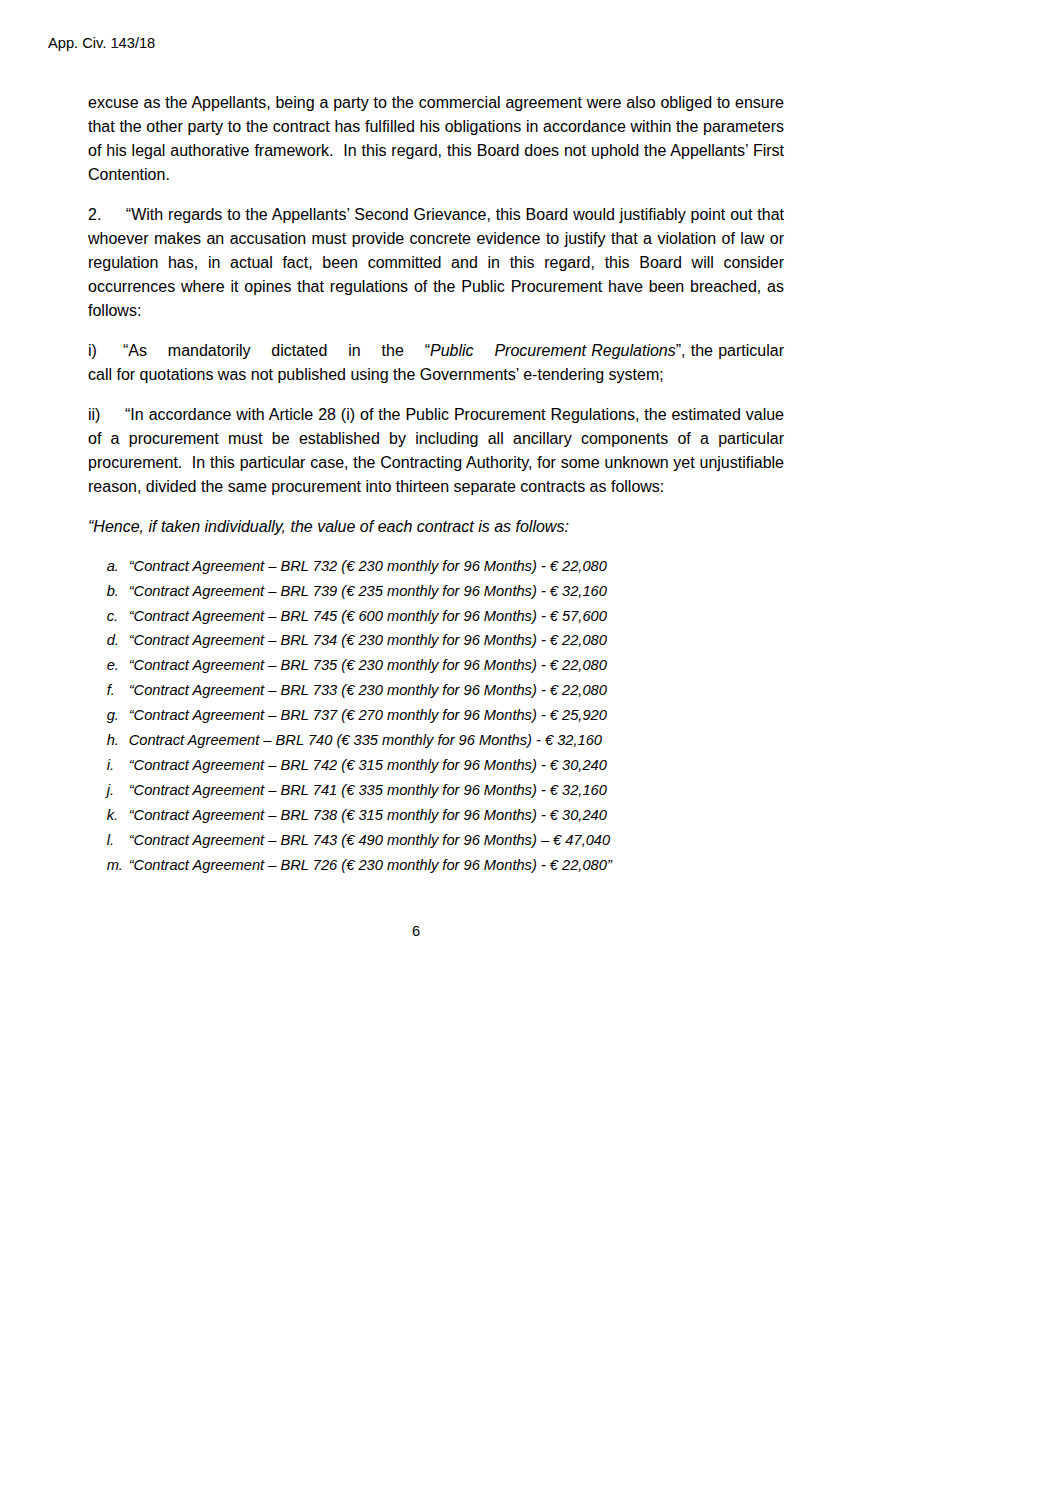App. Civ. 143/18
excuse as the Appellants, being a party to the commercial agreement were also obliged to ensure that the other party to the contract has fulfilled his obligations in accordance within the parameters of his legal authorative framework. In this regard, this Board does not uphold the Appellants’ First Contention.
2. “With regards to the Appellants’ Second Grievance, this Board would justifiably point out that whoever makes an accusation must provide concrete evidence to justify that a violation of law or regulation has, in actual fact, been committed and in this regard, this Board will consider occurrences where it opines that regulations of the Public Procurement have been breached, as follows:
i) “As mandatorily dictated in the “Public Procurement Regulations”, the particular call for quotations was not published using the Governments’ e-tendering system;
ii) “In accordance with Article 28 (i) of the Public Procurement Regulations, the estimated value of a procurement must be established by including all ancillary components of a particular procurement. In this particular case, the Contracting Authority, for some unknown yet unjustifiable reason, divided the same procurement into thirteen separate contracts as follows:
“Hence, if taken individually, the value of each contract is as follows:
a.“Contract Agreement – BRL 732 (€ 230 monthly for 96 Months) - € 22,080
b.“Contract Agreement – BRL 739 (€ 235 monthly for 96 Months) - € 32,160
c.“Contract Agreement – BRL 745 (€ 600 monthly for 96 Months) - € 57,600
d.“Contract Agreement – BRL 734 (€ 230 monthly for 96 Months) - € 22,080
e.“Contract Agreement – BRL 735 (€ 230 monthly for 96 Months) - € 22,080
f.“Contract Agreement – BRL 733 (€ 230 monthly for 96 Months) - € 22,080
g.“Contract Agreement – BRL 737 (€ 270 monthly for 96 Months) - € 25,920
h. Contract Agreement – BRL 740 (€ 335 monthly for 96 Months) - € 32,160
i.“Contract Agreement – BRL 742 (€ 315 monthly for 96 Months) - € 30,240
j.“Contract Agreement – BRL 741 (€ 335 monthly for 96 Months) - € 32,160
k.“Contract Agreement – BRL 738 (€ 315 monthly for 96 Months) - € 30,240
l.“Contract Agreement – BRL 743 (€ 490 monthly for 96 Months) – € 47,040
m.“Contract Agreement – BRL 726 (€ 230 monthly for 96 Months) - € 22,080”
6